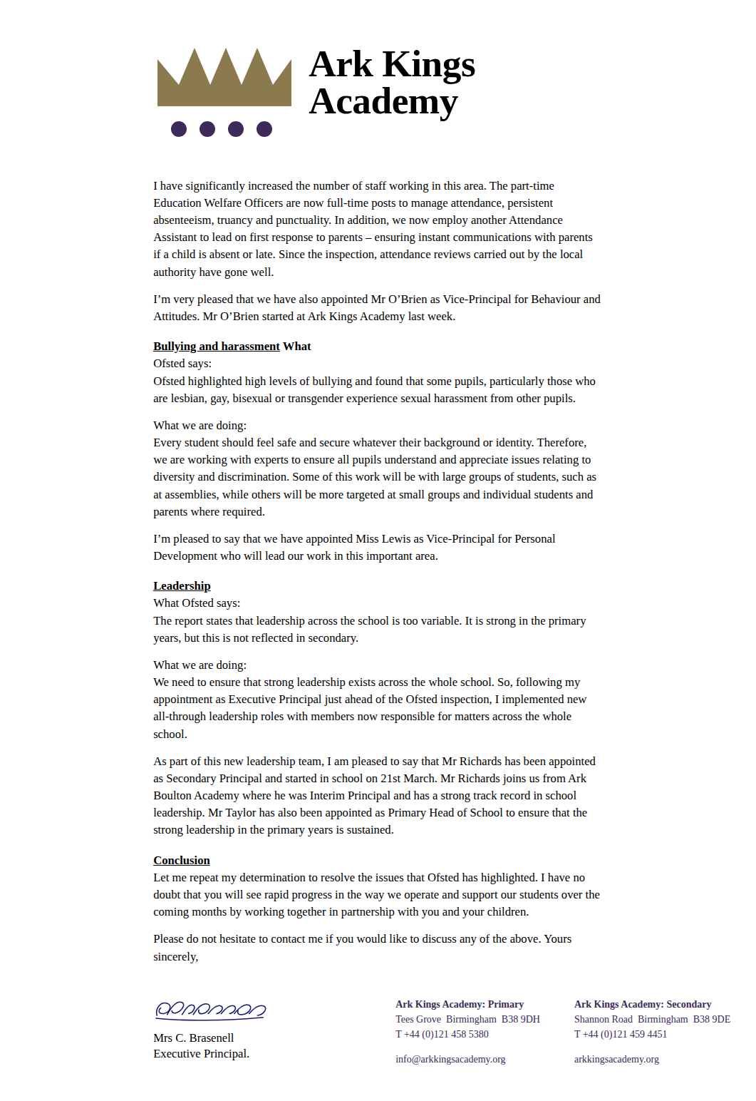Ark Kings Academy
I have significantly increased the number of staff working in this area. The part-time Education Welfare Officers are now full-time posts to manage attendance, persistent absenteeism, truancy and punctuality. In addition, we now employ another Attendance Assistant to lead on first response to parents – ensuring instant communications with parents if a child is absent or late. Since the inspection, attendance reviews carried out by the local authority have gone well.
I’m very pleased that we have also appointed Mr O’Brien as Vice-Principal for Behaviour and Attitudes. Mr O’Brien started at Ark Kings Academy last week.
Bullying and harassment What
Ofsted says:
Ofsted highlighted high levels of bullying and found that some pupils, particularly those who are lesbian, gay, bisexual or transgender experience sexual harassment from other pupils.
What we are doing:
Every student should feel safe and secure whatever their background or identity. Therefore, we are working with experts to ensure all pupils understand and appreciate issues relating to diversity and discrimination. Some of this work will be with large groups of students, such as at assemblies, while others will be more targeted at small groups and individual students and parents where required.
I’m pleased to say that we have appointed Miss Lewis as Vice-Principal for Personal Development who will lead our work in this important area.
Leadership
What Ofsted says:
The report states that leadership across the school is too variable. It is strong in the primary years, but this is not reflected in secondary.
What we are doing:
We need to ensure that strong leadership exists across the whole school. So, following my appointment as Executive Principal just ahead of the Ofsted inspection, I implemented new all-through leadership roles with members now responsible for matters across the whole school.
As part of this new leadership team, I am pleased to say that Mr Richards has been appointed as Secondary Principal and started in school on 21st March. Mr Richards joins us from Ark Boulton Academy where he was Interim Principal and has a strong track record in school leadership. Mr Taylor has also been appointed as Primary Head of School to ensure that the strong leadership in the primary years is sustained.
Conclusion
Let me repeat my determination to resolve the issues that Ofsted has highlighted. I have no doubt that you will see rapid progress in the way we operate and support our students over the coming months by working together in partnership with you and your children.
Please do not hesitate to contact me if you would like to discuss any of the above. Yours sincerely,
Mrs C. Brasenell
Executive Principal.
Ark Kings Academy: Primary
Tees Grove Birmingham B38 9DH
T +44 (0)121 458 5380
info@arkkingsacademy.org
Ark Kings Academy: Secondary
Shannon Road Birmingham B38 9DE
T +44 (0)121 459 4451
arkkingsacademy.org